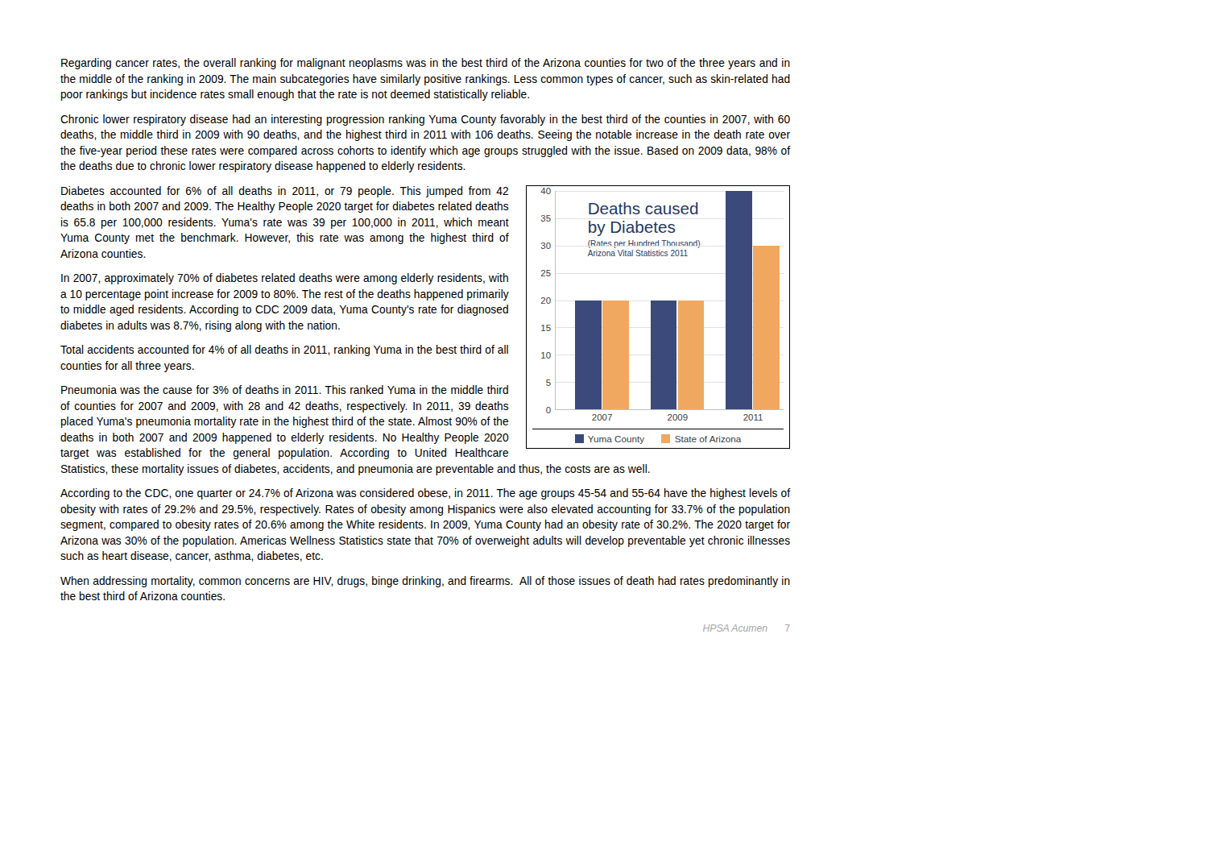Regarding cancer rates, the overall ranking for malignant neoplasms was in the best third of the Arizona counties for two of the three years and in the middle of the ranking in 2009. The main subcategories have similarly positive rankings. Less common types of cancer, such as skin-related had poor rankings but incidence rates small enough that the rate is not deemed statistically reliable.
Chronic lower respiratory disease had an interesting progression ranking Yuma County favorably in the best third of the counties in 2007, with 60 deaths, the middle third in 2009 with 90 deaths, and the highest third in 2011 with 106 deaths. Seeing the notable increase in the death rate over the five-year period these rates were compared across cohorts to identify which age groups struggled with the issue. Based on 2009 data, 98% of the deaths due to chronic lower respiratory disease happened to elderly residents.
Deaths caused
by Diabetes
(Rates per Hundred Thousand)
Arizona Vital Statistics 2011
40
35
30
25
20
15
10
5
0
2007
2009
2011
Yuma County State of Arizona
Diabetes accounted for 6% of all deaths in 2011, or 79 people. This jumped from 42 deaths in both 2007 and 2009. The Healthy People 2020 target for diabetes related deaths is 65.8 per 100,000 residents. Yuma's rate was 39 per 100,000 in 2011, which meant Yuma County met the benchmark. However, this rate was among the highest third of Arizona counties.
In 2007, approximately 70% of diabetes related deaths were among elderly residents, with a 10 percentage point increase for 2009 to 80%. The rest of the deaths happened primarily to middle aged residents. According to CDC 2009 data, Yuma County's rate for diagnosed diabetes in adults was 8.7%, rising along with the nation.
Total accidents accounted for 4% of all deaths in 2011, ranking Yuma in the best third of all counties for all three years.
Pneumonia was the cause for 3% of deaths in 2011. This ranked Yuma in the middle third of counties for 2007 and 2009, with 28 and 42 deaths, respectively. In 2011, 39 deaths placed Yuma's pneumonia mortality rate in the highest third of the state. Almost 90% of the deaths in both 2007 and 2009 happened to elderly residents. No Healthy People 2020 target was established for the general population. According to United Healthcare Statistics, these mortality issues of diabetes, accidents, and pneumonia are preventable and thus, the costs are as well.
According to the CDC, one quarter or 24.7% of Arizona was considered obese, in 2011. The age groups 45-54 and 55-64 have the highest levels of obesity with rates of 29.2% and 29.5%, respectively. Rates of obesity among Hispanics were also elevated accounting for 33.7% of the population segment, compared to obesity rates of 20.6% among the White residents. In 2009, Yuma County had an obesity rate of 30.2%. The 2020 target for Arizona was 30% of the population. Americas Wellness Statistics state that 70% of overweight adults will develop preventable yet chronic illnesses such as heart disease, cancer, asthma, diabetes, etc.
When addressing mortality, common concerns are HIV, drugs, binge drinking, and firearms. All of those issues of death had rates predominantly in the best third of Arizona counties.
HPSA Acumen7